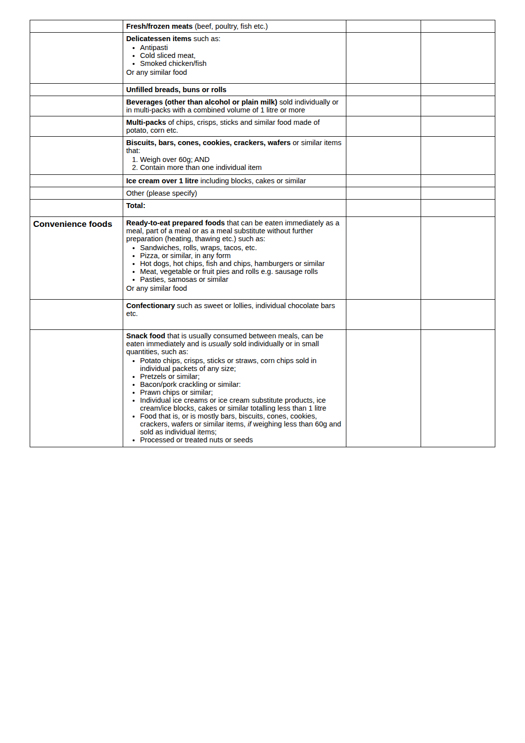| | Fresh/frozen meats (beef, poultry, fish etc.) | | |
| | Delicatessen items such as: Antipasti Cold sliced meat, Smoked chicken/fish Or any similar food | | |
| | Unfilled breads, buns or rolls | | |
| | Beverages (other than alcohol or plain milk) sold individually or in multi-packs with a combined volume of 1 litre or more | | |
| | Multi-packs of chips, crisps, sticks and similar food made of potato, corn etc. | | |
| | Biscuits, bars, cones, cookies, crackers, wafers or similar items that: Weigh over 60g; AND Contain more than one individual item | | |
| | Ice cream over 1 litre including blocks, cakes or similar | | |
| | Other (please specify) | | |
| | Total: | | |
| Convenience foods | Ready-to-eat prepared foods that can be eaten immediately as a meal, part of a meal or as a meal substitute without further preparation (heating, thawing etc.) such as: Sandwiches, rolls, wraps, tacos, etc. Pizza, or similar, in any form Hot dogs, hot chips, fish and chips, hamburgers or similar Meat, vegetable or fruit pies and rolls e.g. sausage rolls Pasties, samosas or similar Or any similar food | | |
| | Confectionary such as sweet or lollies, individual chocolate bars etc. | | |
| | Snack food that is usually consumed between meals, can be eaten immediately and is usually sold individually or in small quantities, such as: Potato chips, crisps, sticks or straws, corn chips sold in individual packets of any size; Pretzels or similar; Bacon/pork crackling or similar: Prawn chips or similar; Individual ice creams or ice cream substitute products, ice cream/ice blocks, cakes or similar totalling less than 1 litre Food that is, or is mostly bars, biscuits, cones, cookies, crackers, wafers or similar items, if weighing less than 60g and sold as individual items; Processed or treated nuts or seeds | | |